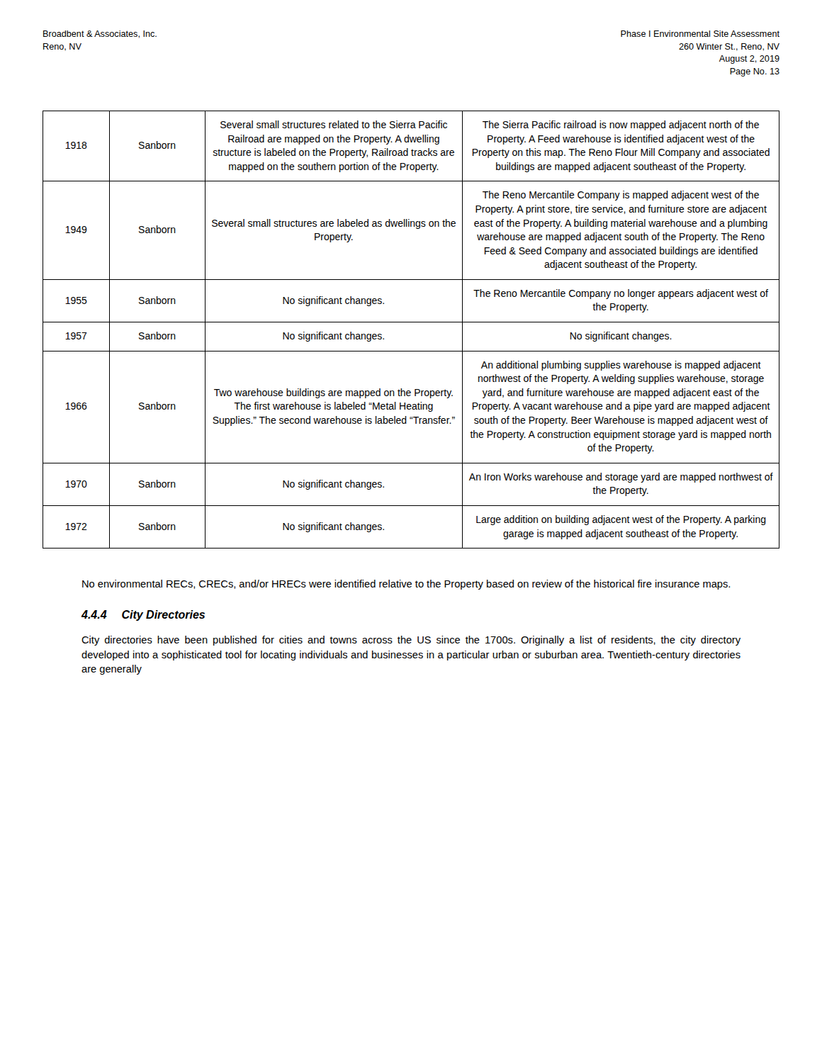Broadbent & Associates, Inc.
Reno, NV
Phase I Environmental Site Assessment
260 Winter St., Reno, NV
August 2, 2019
Page No. 13
| 1918 | Sanborn | Several small structures related to the Sierra Pacific Railroad are mapped on the Property. A dwelling structure is labeled on the Property, Railroad tracks are mapped on the southern portion of the Property. | The Sierra Pacific railroad is now mapped adjacent north of the Property. A Feed warehouse is identified adjacent west of the Property on this map. The Reno Flour Mill Company and associated buildings are mapped adjacent southeast of the Property. |
| 1949 | Sanborn | Several small structures are labeled as dwellings on the Property. | The Reno Mercantile Company is mapped adjacent west of the Property. A print store, tire service, and furniture store are adjacent east of the Property. A building material warehouse and a plumbing warehouse are mapped adjacent south of the Property. The Reno Feed & Seed Company and associated buildings are identified adjacent southeast of the Property. |
| 1955 | Sanborn | No significant changes. | The Reno Mercantile Company no longer appears adjacent west of the Property. |
| 1957 | Sanborn | No significant changes. | No significant changes. |
| 1966 | Sanborn | Two warehouse buildings are mapped on the Property. The first warehouse is labeled “Metal Heating Supplies.” The second warehouse is labeled “Transfer.” | An additional plumbing supplies warehouse is mapped adjacent northwest of the Property. A welding supplies warehouse, storage yard, and furniture warehouse are mapped adjacent east of the Property. A vacant warehouse and a pipe yard are mapped adjacent south of the Property. Beer Warehouse is mapped adjacent west of the Property. A construction equipment storage yard is mapped north of the Property. |
| 1970 | Sanborn | No significant changes. | An Iron Works warehouse and storage yard are mapped northwest of the Property. |
| 1972 | Sanborn | No significant changes. | Large addition on building adjacent west of the Property. A parking garage is mapped adjacent southeast of the Property. |
No environmental RECs, CRECs, and/or HRECs were identified relative to the Property based on review of the historical fire insurance maps.
4.4.4 City Directories
City directories have been published for cities and towns across the US since the 1700s. Originally a list of residents, the city directory developed into a sophisticated tool for locating individuals and businesses in a particular urban or suburban area. Twentieth-century directories are generally